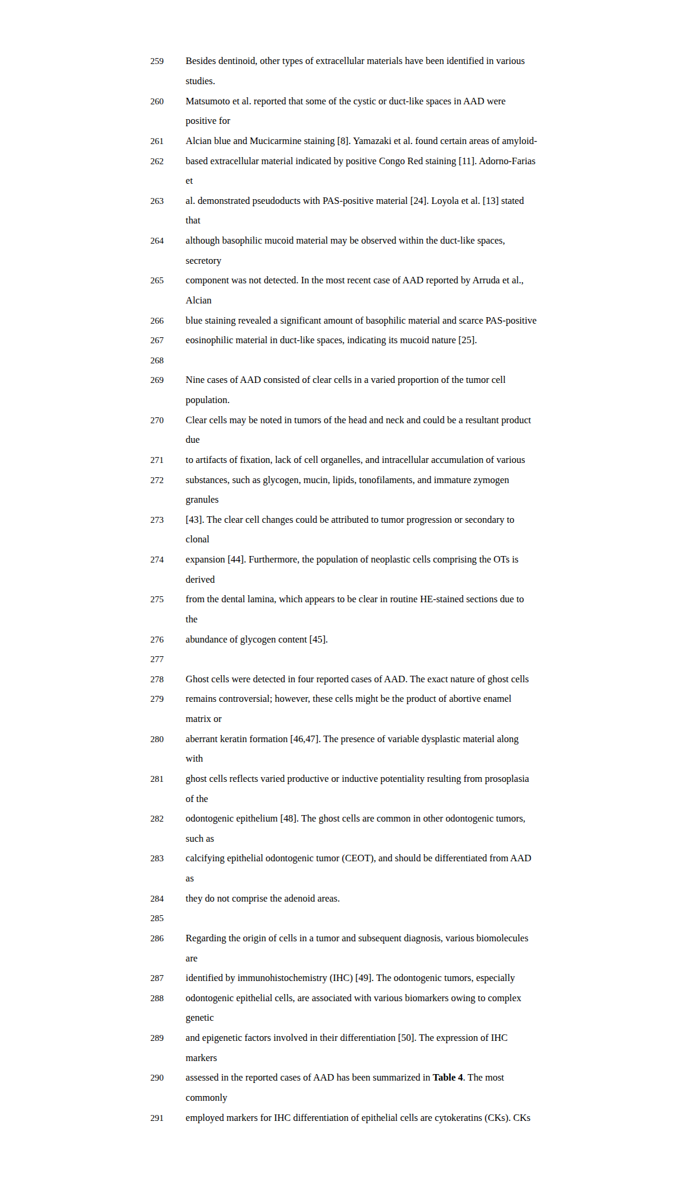259 Besides dentinoid, other types of extracellular materials have been identified in various studies.
260 Matsumoto et al. reported that some of the cystic or duct-like spaces in AAD were positive for
261 Alcian blue and Mucicarmine staining [8]. Yamazaki et al. found certain areas of amyloid-
262 based extracellular material indicated by positive Congo Red staining [11]. Adorno-Farias et
263 al. demonstrated pseudoducts with PAS-positive material [24]. Loyola et al. [13] stated that
264 although basophilic mucoid material may be observed within the duct-like spaces, secretory
265 component was not detected. In the most recent case of AAD reported by Arruda et al., Alcian
266 blue staining revealed a significant amount of basophilic material and scarce PAS-positive
267 eosinophilic material in duct-like spaces, indicating its mucoid nature [25].
268
269 Nine cases of AAD consisted of clear cells in a varied proportion of the tumor cell population.
270 Clear cells may be noted in tumors of the head and neck and could be a resultant product due
271 to artifacts of fixation, lack of cell organelles, and intracellular accumulation of various
272 substances, such as glycogen, mucin, lipids, tonofilaments, and immature zymogen granules
273[43]. The clear cell changes could be attributed to tumor progression or secondary to clonal
274 expansion [44]. Furthermore, the population of neoplastic cells comprising the OTs is derived
275 from the dental lamina, which appears to be clear in routine HE-stained sections due to the
276 abundance of glycogen content [45].
277
278 Ghost cells were detected in four reported cases of AAD. The exact nature of ghost cells
279 remains controversial; however, these cells might be the product of abortive enamel matrix or
280 aberrant keratin formation [46,47]. The presence of variable dysplastic material along with
281 ghost cells reflects varied productive or inductive potentiality resulting from prosoplasia of the
282 odontogenic epithelium [48]. The ghost cells are common in other odontogenic tumors, such as
283 calcifying epithelial odontogenic tumor (CEOT), and should be differentiated from AAD as
284 they do not comprise the adenoid areas.
285
286 Regarding the origin of cells in a tumor and subsequent diagnosis, various biomolecules are
287 identified by immunohistochemistry (IHC) [49]. The odontogenic tumors, especially
288 odontogenic epithelial cells, are associated with various biomarkers owing to complex genetic
289 and epigenetic factors involved in their differentiation [50]. The expression of IHC markers
290 assessed in the reported cases of AAD has been summarized in Table 4. The most commonly
291 employed markers for IHC differentiation of epithelial cells are cytokeratins (CKs). CKs